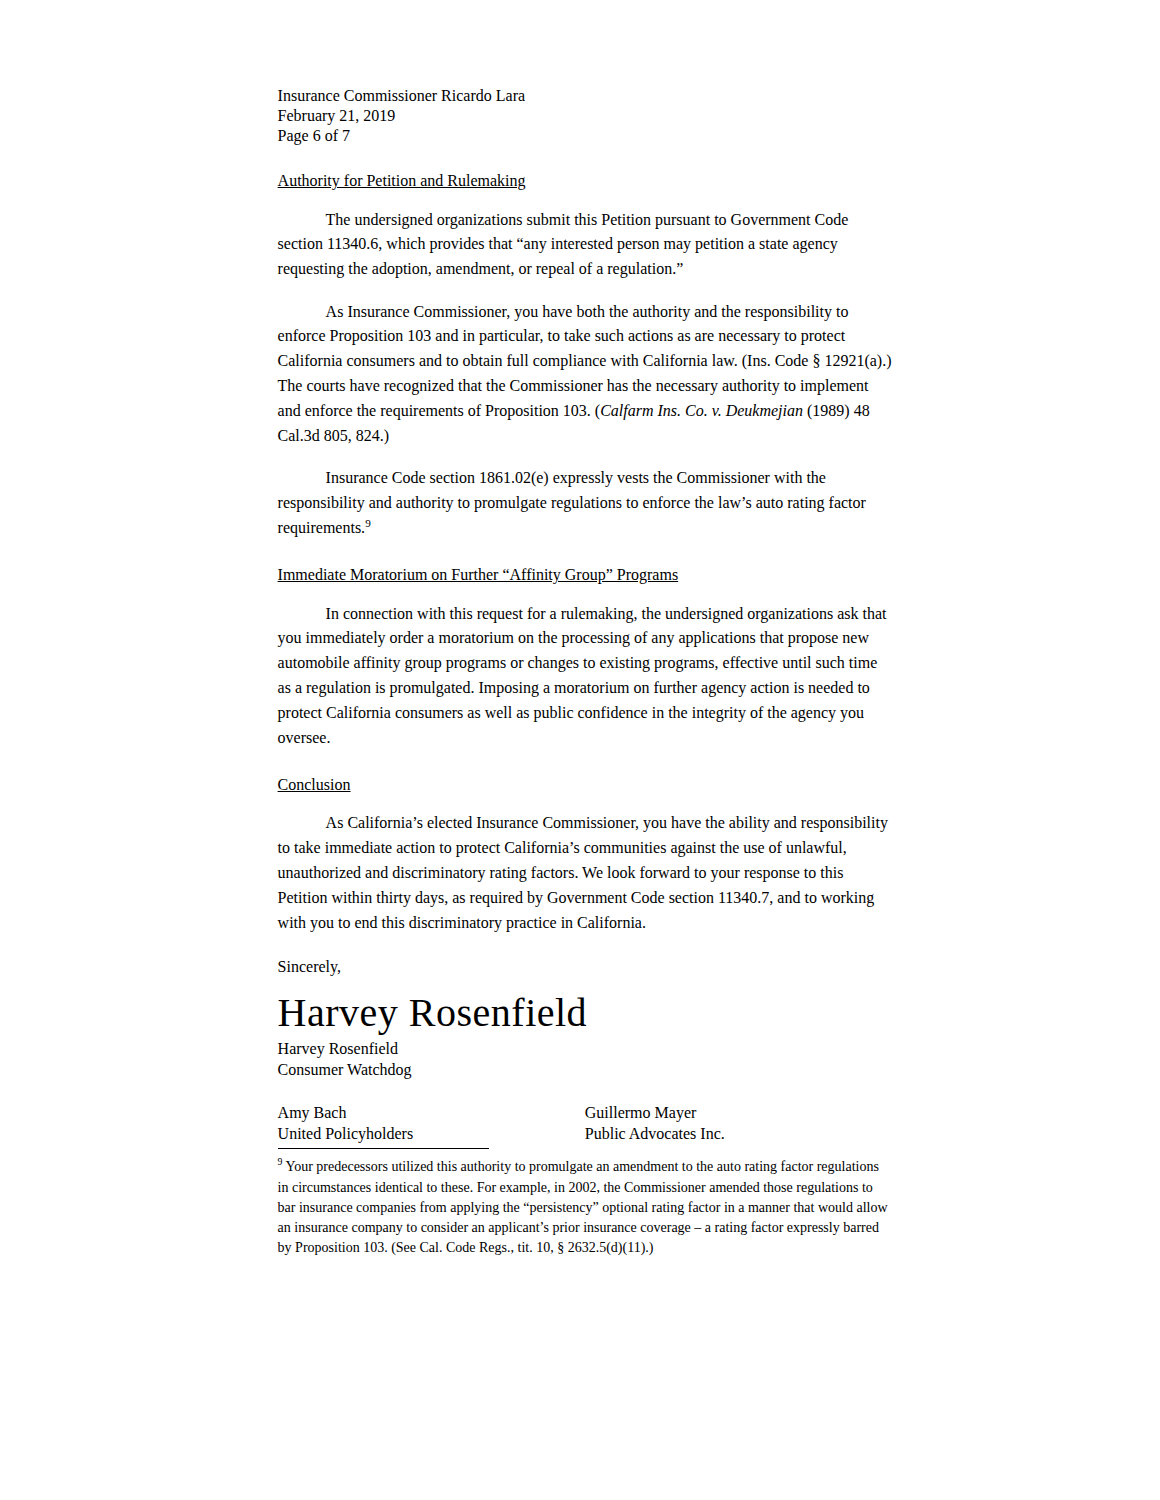Insurance Commissioner Ricardo Lara
February 21, 2019
Page 6 of 7
Authority for Petition and Rulemaking
The undersigned organizations submit this Petition pursuant to Government Code section 11340.6, which provides that “any interested person may petition a state agency requesting the adoption, amendment, or repeal of a regulation.”
As Insurance Commissioner, you have both the authority and the responsibility to enforce Proposition 103 and in particular, to take such actions as are necessary to protect California consumers and to obtain full compliance with California law. (Ins. Code § 12921(a).) The courts have recognized that the Commissioner has the necessary authority to implement and enforce the requirements of Proposition 103. (Calfarm Ins. Co. v. Deukmejian (1989) 48 Cal.3d 805, 824.)
Insurance Code section 1861.02(e) expressly vests the Commissioner with the responsibility and authority to promulgate regulations to enforce the law’s auto rating factor requirements.9
Immediate Moratorium on Further “Affinity Group” Programs
In connection with this request for a rulemaking, the undersigned organizations ask that you immediately order a moratorium on the processing of any applications that propose new automobile affinity group programs or changes to existing programs, effective until such time as a regulation is promulgated. Imposing a moratorium on further agency action is needed to protect California consumers as well as public confidence in the integrity of the agency you oversee.
Conclusion
As California’s elected Insurance Commissioner, you have the ability and responsibility to take immediate action to protect California’s communities against the use of unlawful, unauthorized and discriminatory rating factors. We look forward to your response to this Petition within thirty days, as required by Government Code section 11340.7, and to working with you to end this discriminatory practice in California.
Sincerely,
Harvey Rosenfield
Harvey Rosenfield
Consumer Watchdog
| Amy Bach United Policyholders | Guillermo Mayer Public Advocates Inc. |
9 Your predecessors utilized this authority to promulgate an amendment to the auto rating factor regulations in circumstances identical to these. For example, in 2002, the Commissioner amended those regulations to bar insurance companies from applying the “persistency” optional rating factor in a manner that would allow an insurance company to consider an applicant’s prior insurance coverage – a rating factor expressly barred by Proposition 103. (See Cal. Code Regs., tit. 10, § 2632.5(d)(11).)